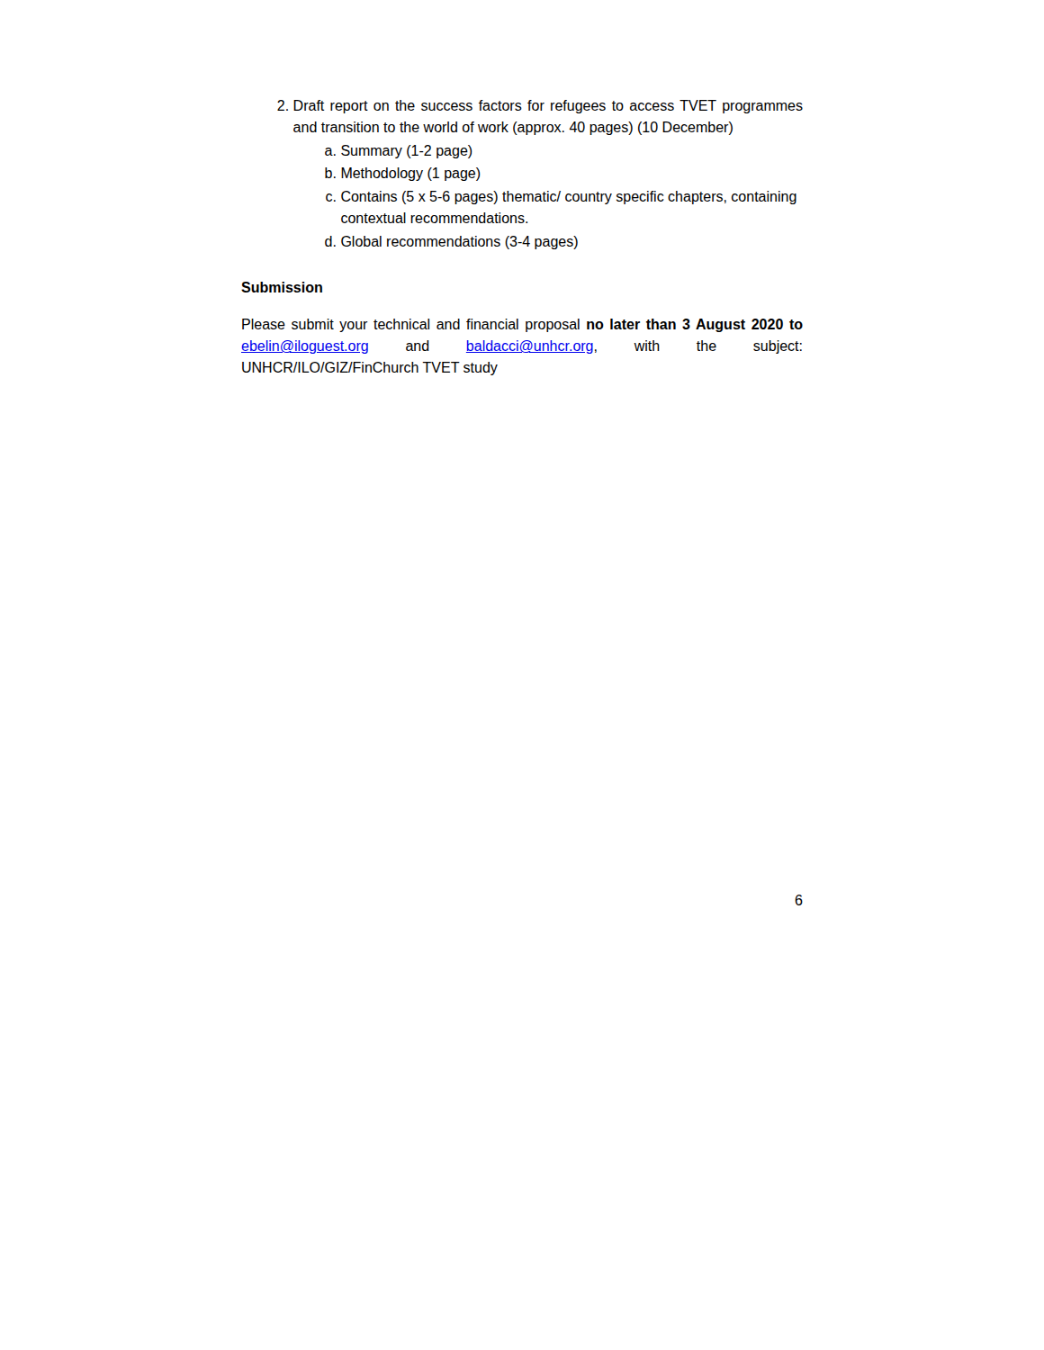Draft report on the success factors for refugees to access TVET programmes and transition to the world of work (approx. 40 pages) (10 December)
Summary (1-2 page)
Methodology (1 page)
Contains (5 x 5-6 pages) thematic/ country specific chapters, containing contextual recommendations.
Global recommendations (3-4 pages)
Submission
Please submit your technical and financial proposal no later than 3 August 2020 to ebelin@iloguest.org and baldacci@unhcr.org, with the subject: UNHCR/ILO/GIZ/FinChurch TVET study
6